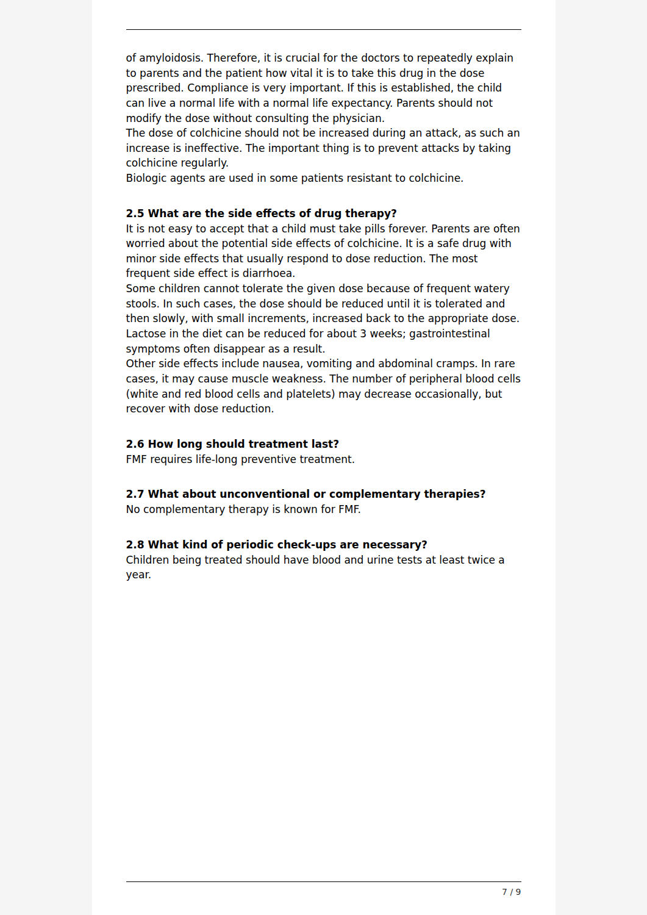of amyloidosis. Therefore, it is crucial for the doctors to repeatedly explain to parents and the patient how vital it is to take this drug in the dose prescribed. Compliance is very important. If this is established, the child can live a normal life with a normal life expectancy. Parents should not modify the dose without consulting the physician.
The dose of colchicine should not be increased during an attack, as such an increase is ineffective. The important thing is to prevent attacks by taking colchicine regularly.
Biologic agents are used in some patients resistant to colchicine.
2.5 What are the side effects of drug therapy?
It is not easy to accept that a child must take pills forever. Parents are often worried about the potential side effects of colchicine. It is a safe drug with minor side effects that usually respond to dose reduction. The most frequent side effect is diarrhoea.
Some children cannot tolerate the given dose because of frequent watery stools. In such cases, the dose should be reduced until it is tolerated and then slowly, with small increments, increased back to the appropriate dose. Lactose in the diet can be reduced for about 3 weeks; gastrointestinal symptoms often disappear as a result.
Other side effects include nausea, vomiting and abdominal cramps. In rare cases, it may cause muscle weakness. The number of peripheral blood cells (white and red blood cells and platelets) may decrease occasionally, but recover with dose reduction.
2.6 How long should treatment last?
FMF requires life-long preventive treatment.
2.7 What about unconventional or complementary therapies?
No complementary therapy is known for FMF.
2.8 What kind of periodic check-ups are necessary?
Children being treated should have blood and urine tests at least twice a year.
7 / 9